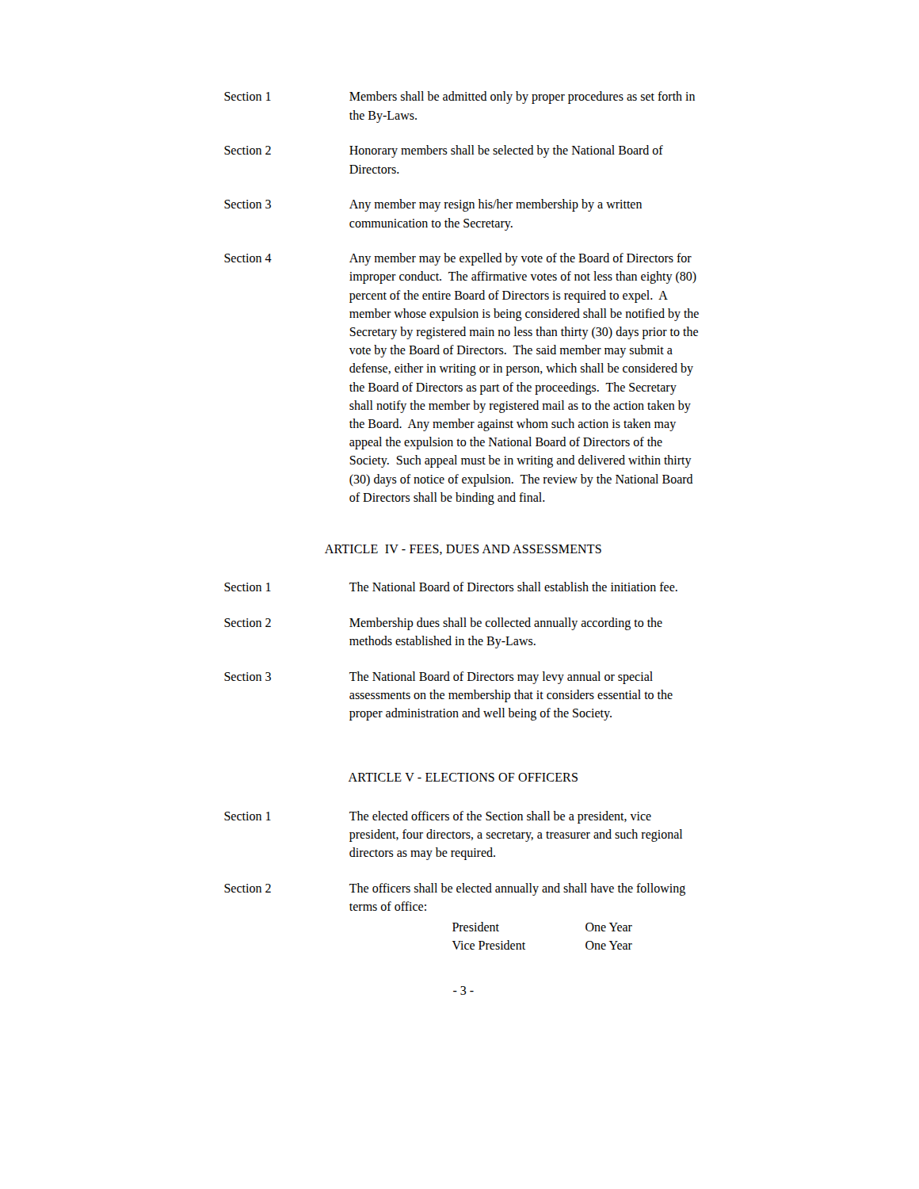Section 1
Members shall be admitted only by proper procedures as set forth in the By-Laws.
Section 2
Honorary members shall be selected by the National Board of Directors.
Section 3
Any member may resign his/her membership by a written communication to the Secretary.
Section 4
Any member may be expelled by vote of the Board of Directors for improper conduct. The affirmative votes of not less than eighty (80) percent of the entire Board of Directors is required to expel. A member whose expulsion is being considered shall be notified by the Secretary by registered main no less than thirty (30) days prior to the vote by the Board of Directors. The said member may submit a defense, either in writing or in person, which shall be considered by the Board of Directors as part of the proceedings. The Secretary shall notify the member by registered mail as to the action taken by the Board. Any member against whom such action is taken may appeal the expulsion to the National Board of Directors of the Society. Such appeal must be in writing and delivered within thirty (30) days of notice of expulsion. The review by the National Board of Directors shall be binding and final.
ARTICLE IV - FEES, DUES AND ASSESSMENTS
Section 1
The National Board of Directors shall establish the initiation fee.
Section 2
Membership dues shall be collected annually according to the methods established in the By-Laws.
Section 3
The National Board of Directors may levy annual or special assessments on the membership that it considers essential to the proper administration and well being of the Society.
ARTICLE V - ELECTIONS OF OFFICERS
Section 1
The elected officers of the Section shall be a president, vice president, four directors, a secretary, a treasurer and such regional directors as may be required.
Section 2
The officers shall be elected annually and shall have the following terms of office:
President One Year
Vice President One Year
- 3 -